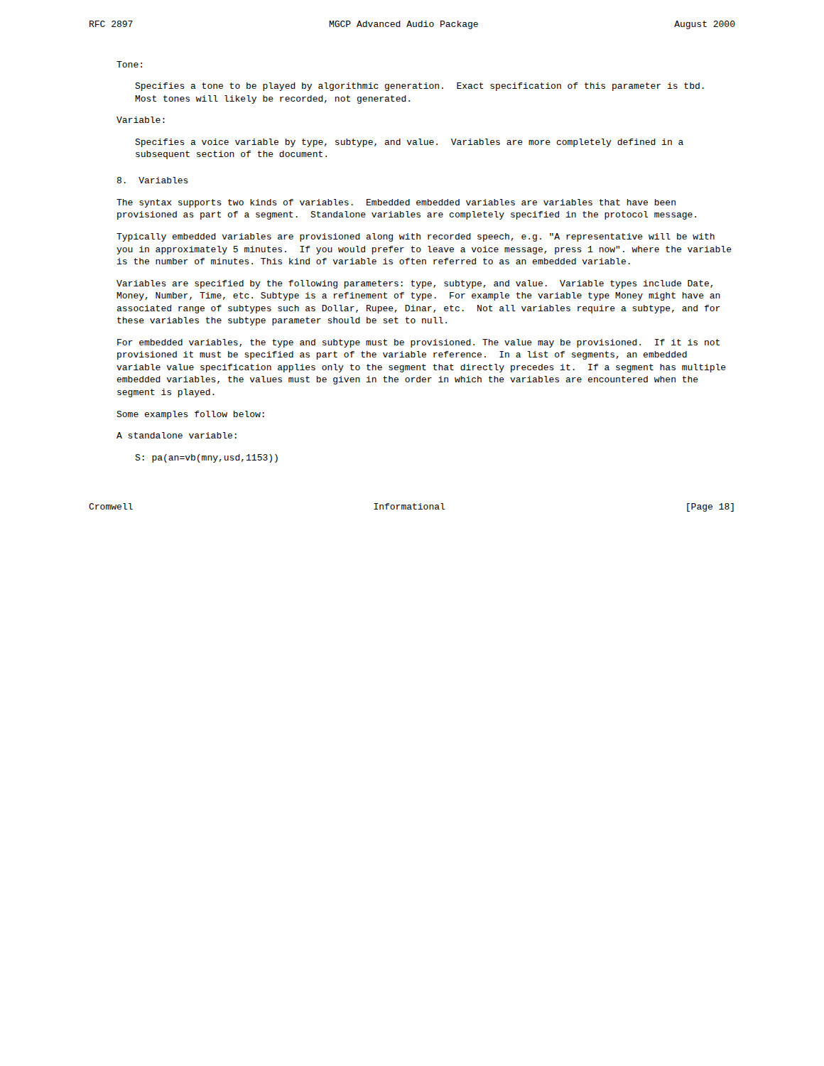RFC 2897 MGCP Advanced Audio Package August 2000
Tone:
Specifies a tone to be played by algorithmic generation. Exact specification of this parameter is tbd. Most tones will likely be recorded, not generated.
Variable:
Specifies a voice variable by type, subtype, and value. Variables are more completely defined in a subsequent section of the document.
8. Variables
The syntax supports two kinds of variables. Embedded embedded variables are variables that have been provisioned as part of a segment. Standalone variables are completely specified in the protocol message.
Typically embedded variables are provisioned along with recorded speech, e.g. "A representative will be with you in approximately 5 minutes. If you would prefer to leave a voice message, press 1 now". where the variable is the number of minutes. This kind of variable is often referred to as an embedded variable.
Variables are specified by the following parameters: type, subtype, and value. Variable types include Date, Money, Number, Time, etc. Subtype is a refinement of type. For example the variable type Money might have an associated range of subtypes such as Dollar, Rupee, Dinar, etc. Not all variables require a subtype, and for these variables the subtype parameter should be set to null.
For embedded variables, the type and subtype must be provisioned. The value may be provisioned. If it is not provisioned it must be specified as part of the variable reference. In a list of segments, an embedded variable value specification applies only to the segment that directly precedes it. If a segment has multiple embedded variables, the values must be given in the order in which the variables are encountered when the segment is played.
Some examples follow below:
A standalone variable:
S: pa(an=vb(mny,usd,1153))
Cromwell Informational [Page 18]